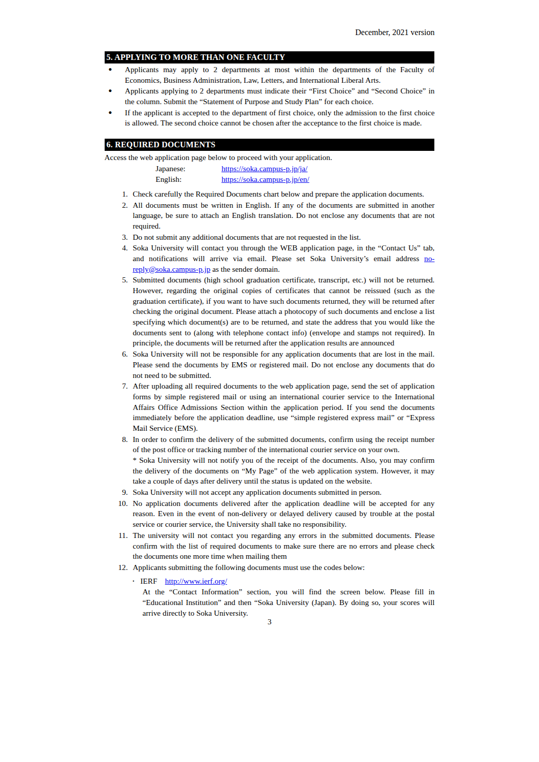December, 2021 version
5. APPLYING TO MORE THAN ONE FACULTY
Applicants may apply to 2 departments at most within the departments of the Faculty of Economics, Business Administration, Law, Letters, and International Liberal Arts.
Applicants applying to 2 departments must indicate their “First Choice” and “Second Choice” in the column. Submit the “Statement of Purpose and Study Plan” for each choice.
If the applicant is accepted to the department of first choice, only the admission to the first choice is allowed. The second choice cannot be chosen after the acceptance to the first choice is made.
6. REQUIRED DOCUMENTS
Access the web application page below to proceed with your application.
| Japanese: | https://soka.campus-p.jp/ja/ |
| English: | https://soka.campus-p.jp/en/ |
Check carefully the Required Documents chart below and prepare the application documents.
All documents must be written in English. If any of the documents are submitted in another language, be sure to attach an English translation. Do not enclose any documents that are not required.
Do not submit any additional documents that are not requested in the list.
Soka University will contact you through the WEB application page, in the “Contact Us” tab, and notifications will arrive via email. Please set Soka University’s email address no-reply@soka.campus-p.jp as the sender domain.
Submitted documents (high school graduation certificate, transcript, etc.) will not be returned. However, regarding the original copies of certificates that cannot be reissued (such as the graduation certificate), if you want to have such documents returned, they will be returned after checking the original document. Please attach a photocopy of such documents and enclose a list specifying which document(s) are to be returned, and state the address that you would like the documents sent to (along with telephone contact info) (envelope and stamps not required). In principle, the documents will be returned after the application results are announced
Soka University will not be responsible for any application documents that are lost in the mail. Please send the documents by EMS or registered mail. Do not enclose any documents that do not need to be submitted.
After uploading all required documents to the web application page, send the set of application forms by simple registered mail or using an international courier service to the International Affairs Office Admissions Section within the application period. If you send the documents immediately before the application deadline, use “simple registered express mail” or “Express Mail Service (EMS).
In order to confirm the delivery of the submitted documents, confirm using the receipt number of the post office or tracking number of the international courier service on your own.
* Soka University will not notify you of the receipt of the documents. Also, you may confirm the delivery of the documents on “My Page” of the web application system. However, it may take a couple of days after delivery until the status is updated on the website.
Soka University will not accept any application documents submitted in person.
No application documents delivered after the application deadline will be accepted for any reason. Even in the event of non-delivery or delayed delivery caused by trouble at the postal service or courier service, the University shall take no responsibility.
The university will not contact you regarding any errors in the submitted documents. Please confirm with the list of required documents to make sure there are no errors and please check the documents one more time when mailing them
Applicants submitting the following documents must use the codes below:
・IERF http://www.ierf.org/
At the “Contact Information” section, you will find the screen below. Please fill in “Educational Institution” and then “Soka University (Japan). By doing so, your scores will arrive directly to Soka University.
3